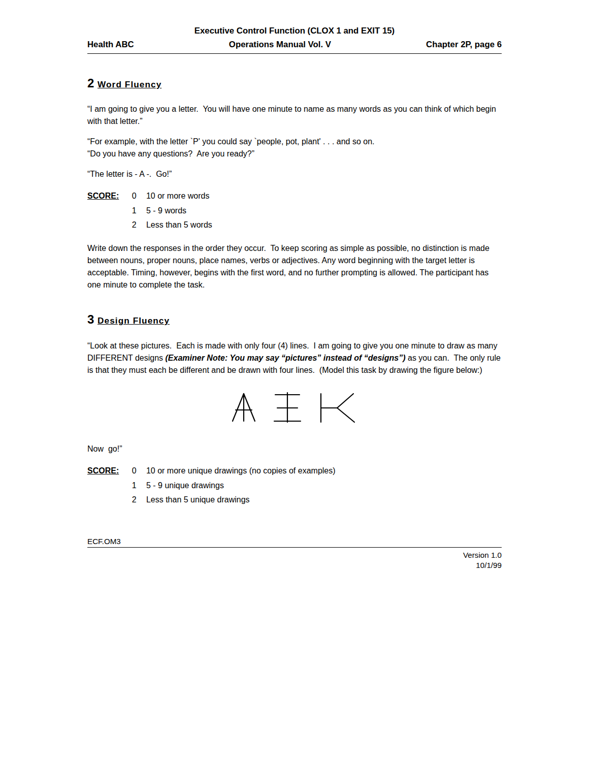Executive Control Function (CLOX 1 and EXIT 15)
Health ABC Operations Manual Vol. V Chapter 2P, page 6
2 Word Fluency
“I am going to give you a letter. You will have one minute to name as many words as you can think of which begin with that letter.”
“For example, with the letter `P' you could say `people, pot, plant' . . . and so on.
“Do you have any questions? Are you ready?”
“The letter is - A -. Go!”
| SCORE: | 0 | 10 or more words |
| | 1 | 5 - 9 words |
| | 2 | Less than 5 words |
Write down the responses in the order they occur. To keep scoring as simple as possible, no distinction is made between nouns, proper nouns, place names, verbs or adjectives. Any word beginning with the target letter is acceptable. Timing, however, begins with the first word, and no further prompting is allowed. The participant has one minute to complete the task.
3 Design Fluency
“Look at these pictures. Each is made with only four (4) lines. I am going to give you one minute to draw as many DIFFERENT designs (Examiner Note: You may say “pictures” instead of “designs”) as you can. The only rule is that they must each be different and be drawn with four lines. (Model this task by drawing the figure below:)
Now go!”
| SCORE: | 0 | 10 or more unique drawings (no copies of examples) |
| | 1 | 5 - 9 unique drawings |
| | 2 | Less than 5 unique drawings |
ECF.OM3
Version 1.0
10/1/99